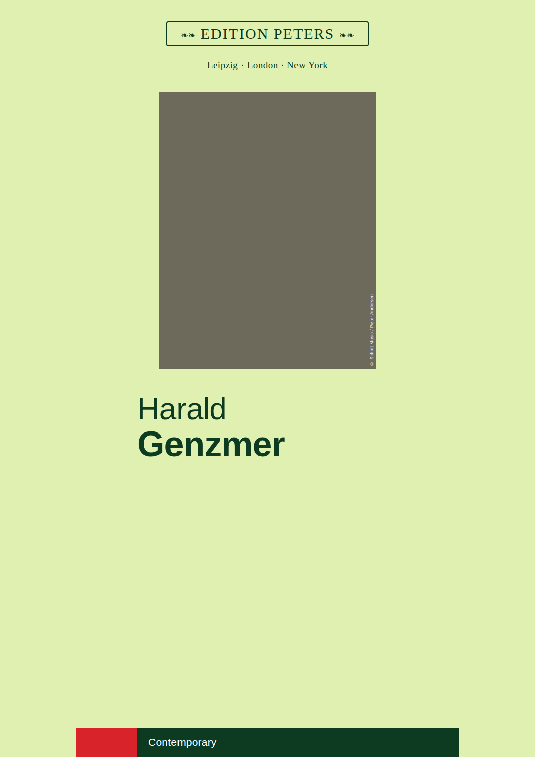❧❧ EDITION PETERS ❧❧
Leipzig · London · New York
© Schott Music / Peter Andersen
Harald Genzmer
Contemporary